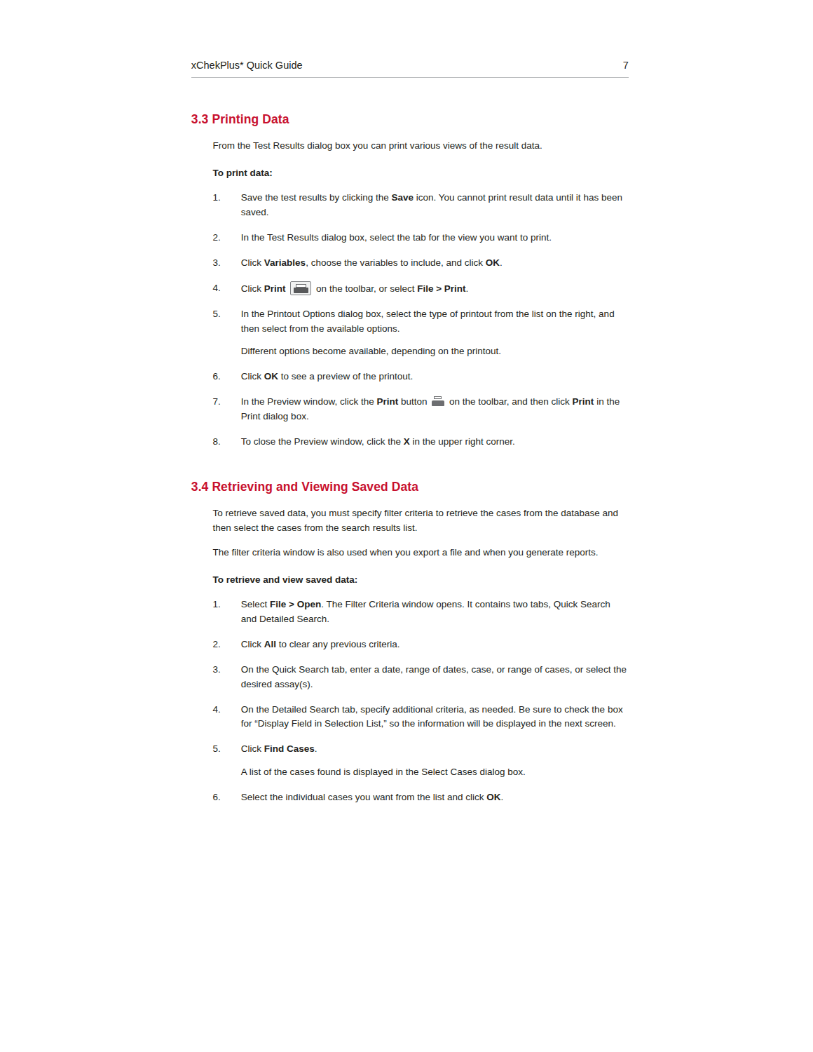xChekPlus* Quick Guide 7
3.3 Printing Data
From the Test Results dialog box you can print various views of the result data.
To print data:
Save the test results by clicking the Save icon. You cannot print result data until it has been saved.
In the Test Results dialog box, select the tab for the view you want to print.
Click Variables, choose the variables to include, and click OK.
Click Print on the toolbar, or select File > Print.
In the Printout Options dialog box, select the type of printout from the list on the right, and then select from the available options.
Different options become available, depending on the printout.
Click OK to see a preview of the printout.
In the Preview window, click the Print button on the toolbar, and then click Print in the Print dialog box.
To close the Preview window, click the X in the upper right corner.
3.4 Retrieving and Viewing Saved Data
To retrieve saved data, you must specify filter criteria to retrieve the cases from the database and then select the cases from the search results list.
The filter criteria window is also used when you export a file and when you generate reports.
To retrieve and view saved data:
Select File > Open. The Filter Criteria window opens. It contains two tabs, Quick Search and Detailed Search.
Click All to clear any previous criteria.
On the Quick Search tab, enter a date, range of dates, case, or range of cases, or select the desired assay(s).
On the Detailed Search tab, specify additional criteria, as needed. Be sure to check the box for “Display Field in Selection List,” so the information will be displayed in the next screen.
Click Find Cases.
A list of the cases found is displayed in the Select Cases dialog box.
Select the individual cases you want from the list and click OK.